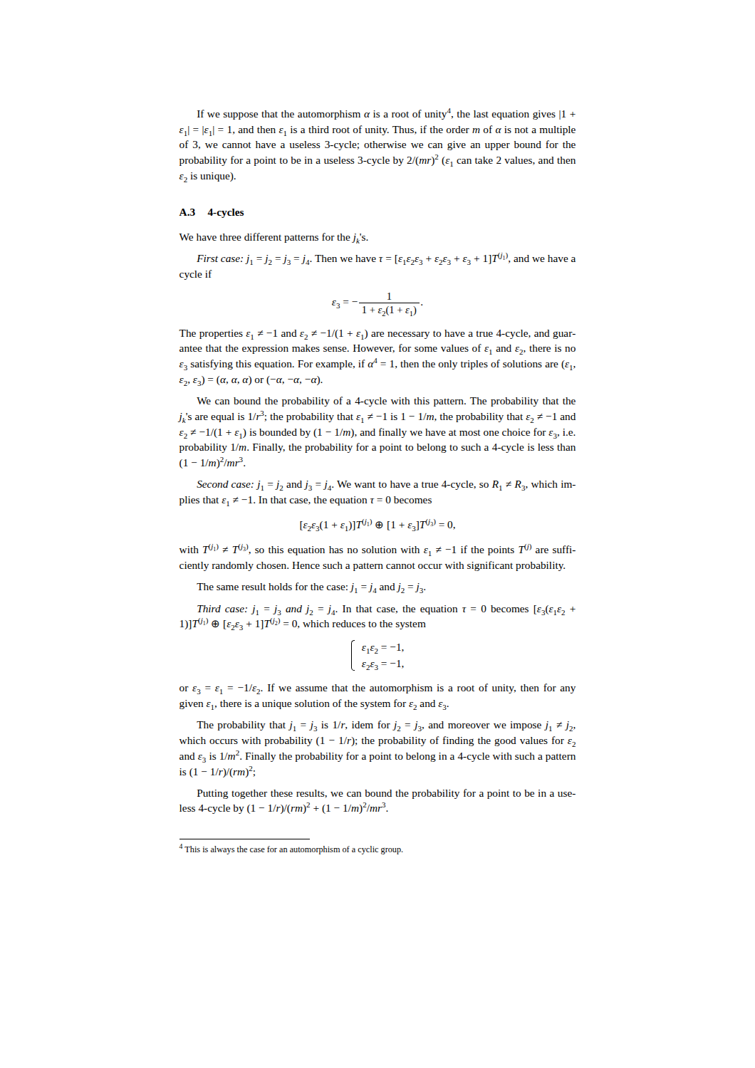If we suppose that the automorphism α is a root of unity4, the last equation gives |1 + ε1| = |ε1| = 1, and then ε1 is a third root of unity. Thus, if the order m of α is not a multiple of 3, we cannot have a useless 3-cycle; otherwise we can give an upper bound for the probability for a point to be in a useless 3-cycle by 2/(mr)2 (ε1 can take 2 values, and then ε2 is unique).
A.34-cycles
We have three different patterns for the jk's.
First case: j1 = j2 = j3 = j4. Then we have τ = [ε1ε2ε3 + ε2ε3 + ε3 + 1]T(j1), and we have a cycle if
ε3 = −11 + ε2(1 + ε1).
The properties ε1 ≠ −1 and ε2 ≠ −1/(1 + ε1) are necessary to have a true 4-cycle, and guarantee that the expression makes sense. However, for some values of ε1 and ε2, there is no ε3 satisfying this equation. For example, if α4 = 1, then the only triples of solutions are (ε1, ε2, ε3) = (α, α, α) or (−α, −α, −α).
We can bound the probability of a 4-cycle with this pattern. The probability that the jk's are equal is 1/r3; the probability that ε1 ≠ −1 is 1 − 1/m, the probability that ε2 ≠ −1 and ε2 ≠ −1/(1 + ε1) is bounded by (1 − 1/m), and finally we have at most one choice for ε3, i.e. probability 1/m. Finally, the probability for a point to belong to such a 4-cycle is less than (1 − 1/m)2/mr3.
Second case: j1 = j2 and j3 = j4. We want to have a true 4-cycle, so R1 ≠ R3, which implies that ε1 ≠ −1. In that case, the equation τ = 0 becomes
[ε2ε3(1 + ε1)]T(j1) ⊕ [1 + ε3]T(j3) = 0,
with T(j1) ≠ T(j3), so this equation has no solution with ε1 ≠ −1 if the points T(j) are sufficiently randomly chosen. Hence such a pattern cannot occur with significant probability.
The same result holds for the case: j1 = j4 and j2 = j3.
Third case: j1 = j3 and j2 = j4. In that case, the equation τ = 0 becomes [ε3(ε1ε2 + 1)]T(j1) ⊕ [ε2ε3 + 1]T(j2) = 0, which reduces to the system
ε1ε2 = −1, ε2ε3 = −1,
or ε3 = ε1 = −1/ε2. If we assume that the automorphism is a root of unity, then for any given ε1, there is a unique solution of the system for ε2 and ε3.
The probability that j1 = j3 is 1/r, idem for j2 = j3, and moreover we impose j1 ≠ j2, which occurs with probability (1 − 1/r); the probability of finding the good values for ε2 and ε3 is 1/m2. Finally the probability for a point to belong in a 4-cycle with such a pattern is (1 − 1/r)/(rm)2;
Putting together these results, we can bound the probability for a point to be in a useless 4-cycle by (1 − 1/r)/(rm)2 + (1 − 1/m)2/mr3.
4 This is always the case for an automorphism of a cyclic group.